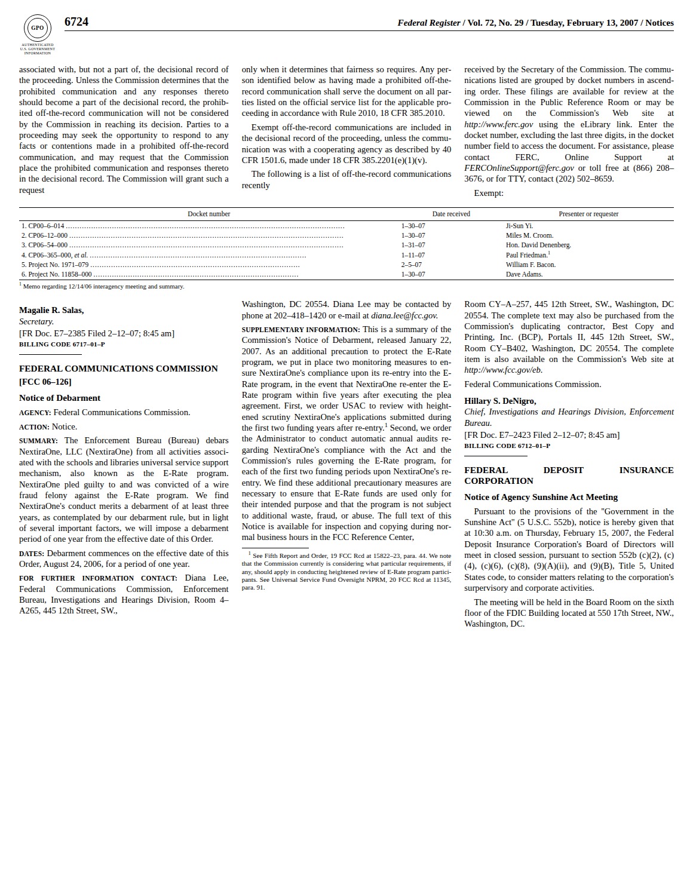Authenticated
U.S. Government
Information
6724 Federal Register / Vol. 72, No. 29 / Tuesday, February 13, 2007 / Notices
associated with, but not a part of, the decisional record of the proceeding. Unless the Commission determines that the prohibited communication and any responses thereto should become a part of the decisional record, the prohibited off-the-record communication will not be considered by the Commission in reaching its decision. Parties to a proceeding may seek the opportunity to respond to any facts or contentions made in a prohibited off-the-record communication, and may request that the Commission place the prohibited communication and responses thereto in the decisional record. The Commission will grant such a request
only when it determines that fairness so requires. Any person identified below as having made a prohibited off-the-record communication shall serve the document on all parties listed on the official service list for the applicable proceeding in accordance with Rule 2010, 18 CFR 385.2010.
Exempt off-the-record communications are included in the decisional record of the proceeding, unless the communication was with a cooperating agency as described by 40 CFR 1501.6, made under 18 CFR 385.2201(e)(1)(v).
The following is a list of off-the-record communications recently
received by the Secretary of the Commission. The communications listed are grouped by docket numbers in ascending order. These filings are available for review at the Commission in the Public Reference Room or may be viewed on the Commission's Web site at http://www.ferc.gov using the eLibrary link. Enter the docket number, excluding the last three digits, in the docket number field to access the document. For assistance, please contact FERC, Online Support at FERCOnlineSupport@ferc.gov or toll free at (866) 208–3676, or for TTY, contact (202) 502–8659.
Exempt:
| Docket number | Date received | Presenter or requester |
| --- | --- | --- |
| 1. CP00–6–014 ......................................................................................................................... | 1–30–07 | Ji-Sun Yi. |
| 2. CP06–12–000 ....................................................................................................................... | 1–30–07 | Miles M. Croom. |
| 3. CP06–54–000 ....................................................................................................................... | 1–31–07 | Hon. David Denenberg. |
| 4. CP06–365–000, et al. .............................................................................................. | 1–11–07 | Paul Friedman. 1 |
| 5. Project No. 1971–079 ........................................................................................... | 2–5–07 | William F. Bacon. |
| 6. Project No. 11858–000 ......................................................................................... | 1–30–07 | Dave Adams. |
1 Memo regarding 12/14/06 interagency meeting and summary.
Magalie R. Salas,
Secretary.
[FR Doc. E7–2385 Filed 2–12–07; 8:45 am]
BILLING CODE 6717–01–P
FEDERAL COMMUNICATIONS COMMISSION
[FCC 06–126]
Notice of Debarment
AGENCY: Federal Communications Commission.
ACTION: Notice.
SUMMARY: The Enforcement Bureau (Bureau) debars NextiraOne, LLC (NextiraOne) from all activities associated with the schools and libraries universal service support mechanism, also known as the E-Rate program. NextiraOne pled guilty to and was convicted of a wire fraud felony against the E-Rate program. We find NextiraOne's conduct merits a debarment of at least three years, as contemplated by our debarment rule, but in light of several important factors, we will impose a debarment period of one year from the effective date of this Order.
DATES: Debarment commences on the effective date of this Order, August 24, 2006, for a period of one year.
FOR FURTHER INFORMATION CONTACT: Diana Lee, Federal Communications Commission, Enforcement Bureau, Investigations and Hearings Division, Room 4–A265, 445 12th Street, SW.,
Washington, DC 20554. Diana Lee may be contacted by phone at 202–418–1420 or e-mail at diana.lee@fcc.gov.
SUPPLEMENTARY INFORMATION: This is a summary of the Commission's Notice of Debarment, released January 22, 2007. As an additional precaution to protect the E-Rate program, we put in place two monitoring measures to ensure NextiraOne's compliance upon its re-entry into the E-Rate program, in the event that NextiraOne re-enter the E-Rate program within five years after executing the plea agreement. First, we order USAC to review with heightened scrutiny NextiraOne's applications submitted during the first two funding years after re-entry.1 Second, we order the Administrator to conduct automatic annual audits regarding NextiraOne's compliance with the Act and the Commission's rules governing the E-Rate program, for each of the first two funding periods upon NextiraOne's re-entry. We find these additional precautionary measures are necessary to ensure that E-Rate funds are used only for their intended purpose and that the program is not subject to additional waste, fraud, or abuse. The full text of this Notice is available for inspection and copying during normal business hours in the FCC Reference Center,
1 See Fifth Report and Order, 19 FCC Rcd at 15822–23, para. 44. We note that the Commission currently is considering what particular requirements, if any, should apply in conducting heightened review of E-Rate program participants. See Universal Service Fund Oversight NPRM, 20 FCC Rcd at 11345, para. 91.
Room CY–A–257, 445 12th Street, SW., Washington, DC 20554. The complete text may also be purchased from the Commission's duplicating contractor, Best Copy and Printing, Inc. (BCP), Portals II, 445 12th Street, SW., Room CY–B402, Washington, DC 20554. The complete item is also available on the Commission's Web site at http://www.fcc.gov/eb.
Federal Communications Commission.
Hillary S. DeNigro,
Chief, Investigations and Hearings Division, Enforcement Bureau.
[FR Doc. E7–2423 Filed 2–12–07; 8:45 am]
BILLING CODE 6712–01–P
FEDERAL DEPOSIT INSURANCE CORPORATION
Notice of Agency Sunshine Act Meeting
Pursuant to the provisions of the ''Government in the Sunshine Act'' (5 U.S.C. 552b), notice is hereby given that at 10:30 a.m. on Thursday, February 15, 2007, the Federal Deposit Insurance Corporation's Board of Directors will meet in closed session, pursuant to section 552b (c)(2), (c)(4), (c)(6), (c)(8), (9)(A)(ii), and (9)(B), Title 5, United States code, to consider matters relating to the corporation's surpervisory and corporate activities.
The meeting will be held in the Board Room on the sixth floor of the FDIC Building located at 550 17th Street, NW., Washington, DC.